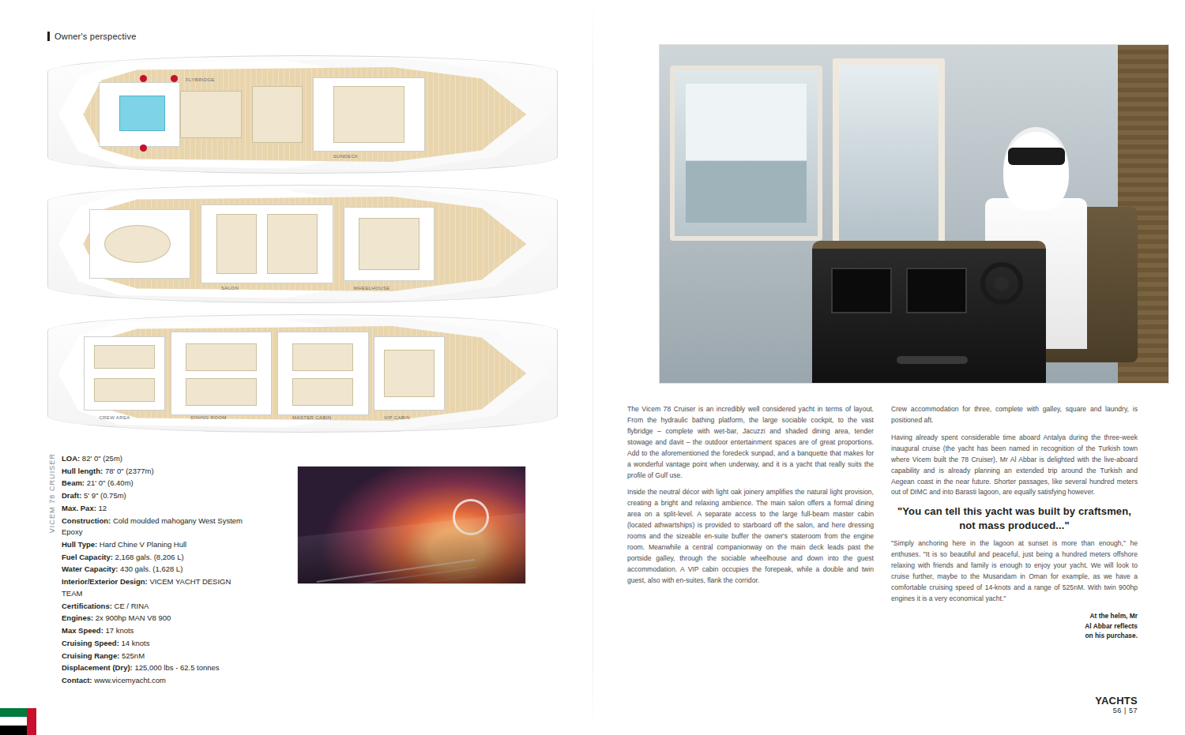Owner's perspective
Flybridge Sundeck
Salon Wheelhouse
Crew area Dining room Master cabin VIP cabin
Vicem 78 Cruiser
LOA: 82' 0" (25m)
Hull length: 78' 0" (2377m)
Beam: 21' 0" (6.40m)
Draft: 5' 9" (0.75m)
Max. Pax: 12
Construction: Cold moulded mahogany West System Epoxy
Hull Type: Hard Chine V Planing Hull
Fuel Capacity: 2,168 gals. (8,206 L)
Water Capacity: 430 gals. (1,628 L)
Interior/Exterior Design: VICEM YACHT DESIGN TEAM
Certifications: CE / RINA
Engines: 2x 900hp MAN V8 900
Max Speed: 17 knots
Cruising Speed: 14 knots
Cruising Range: 525nM
Displacement (Dry): 125,000 lbs - 62.5 tonnes
Contact: www.vicemyacht.com
The Vicem 78 Cruiser is an incredibly well considered yacht in terms of layout. From the hydraulic bathing platform, the large sociable cockpit, to the vast flybridge – complete with wet-bar, Jacuzzi and shaded dining area, tender stowage and davit – the outdoor entertainment spaces are of great proportions. Add to the aforementioned the foredeck sunpad, and a banquette that makes for a wonderful vantage point when underway, and it is a yacht that really suits the profile of Gulf use.
Inside the neutral décor with light oak joinery amplifies the natural light provision, creating a bright and relaxing ambience. The main salon offers a formal dining area on a split-level. A separate access to the large full-beam master cabin (located athwartships) is provided to starboard off the salon, and here dressing rooms and the sizeable en-suite buffer the owner's stateroom from the engine room. Meanwhile a central companionway on the main deck leads past the portside galley, through the sociable wheelhouse and down into the guest accommodation. A VIP cabin occupies the forepeak, while a double and twin guest, also with en-suites, flank the corridor.
Crew accommodation for three, complete with galley, square and laundry, is positioned aft.
Having already spent considerable time aboard Antalya during the three-week inaugural cruise (the yacht has been named in recognition of the Turkish town where Vicem built the 78 Cruiser), Mr Al Abbar is delighted with the live-aboard capability and is already planning an extended trip around the Turkish and Aegean coast in the near future. Shorter passages, like several hundred meters out of DIMC and into Barasti lagoon, are equally satisfying however.
"You can tell this yacht was built by craftsmen, not mass produced..."
"Simply anchoring here in the lagoon at sunset is more than enough," he enthuses. "It is so beautiful and peaceful, just being a hundred meters offshore relaxing with friends and family is enough to enjoy your yacht. We will look to cruise further, maybe to the Musandam in Oman for example, as we have a comfortable cruising speed of 14-knots and a range of 525nM. With twin 900hp engines it is a very economical yacht."
At the helm, Mr
Al Abbar reflects
on his purchase.
YACHTS
56 | 57